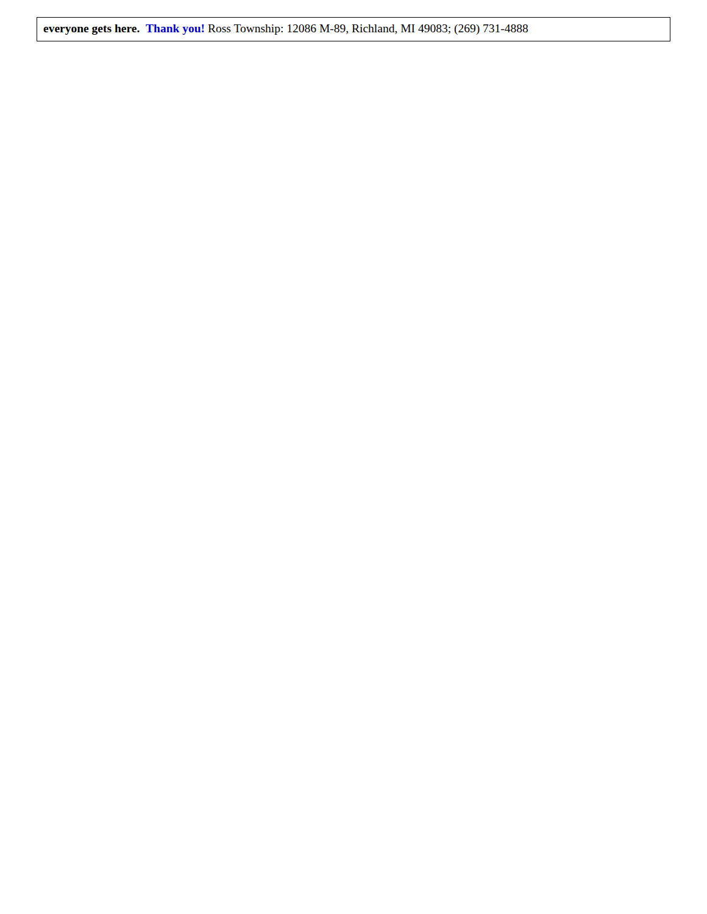everyone gets here. Thank you! Ross Township: 12086 M-89, Richland, MI 49083; (269) 731-4888